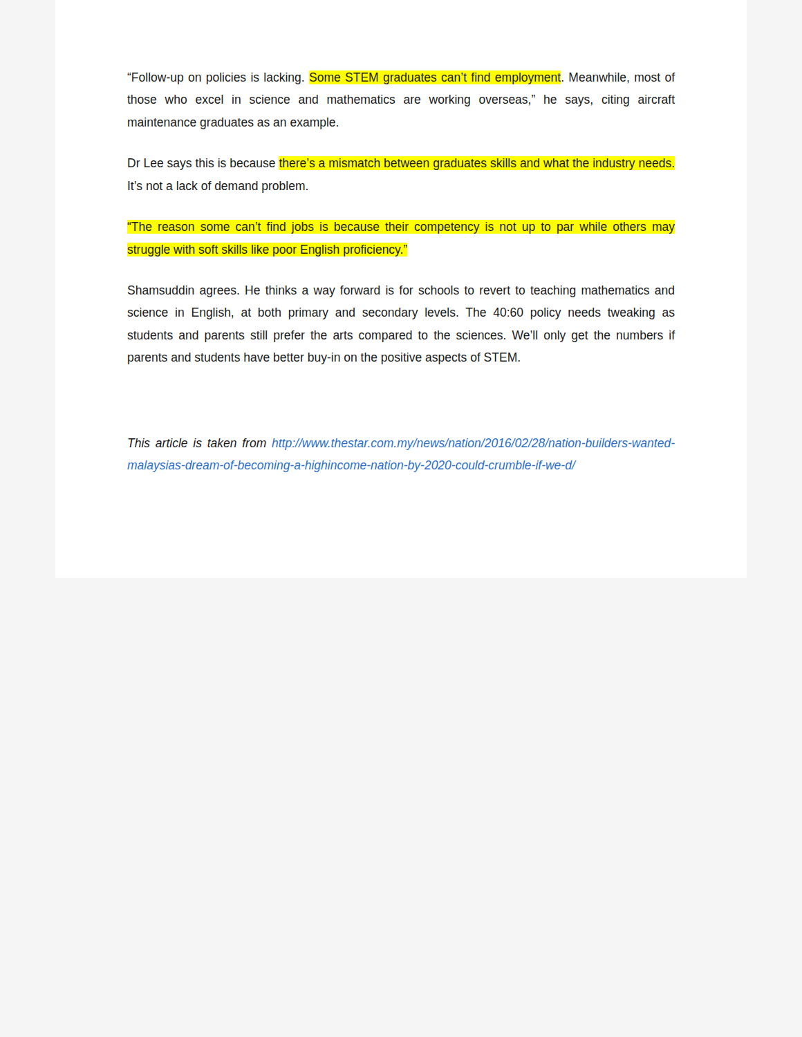“Follow-up on policies is lacking. Some STEM graduates can’t find employment. Meanwhile, most of those who excel in science and mathematics are working overseas,” he says, citing aircraft maintenance graduates as an example.
Dr Lee says this is because there’s a mismatch between graduates skills and what the industry needs. It’s not a lack of demand problem.
“The reason some can’t find jobs is because their competency is not up to par while others may struggle with soft skills like poor English proficiency.”
Shamsuddin agrees. He thinks a way forward is for schools to revert to teaching mathematics and science in English, at both primary and secondary levels. The 40:60 policy needs tweaking as students and parents still prefer the arts compared to the sciences. We’ll only get the numbers if parents and students have better buy-in on the positive aspects of STEM.
This article is taken from http://www.thestar.com.my/news/nation/2016/02/28/nation-builders-wanted-malaysias-dream-of-becoming-a-highincome-nation-by-2020-could-crumble-if-we-d/